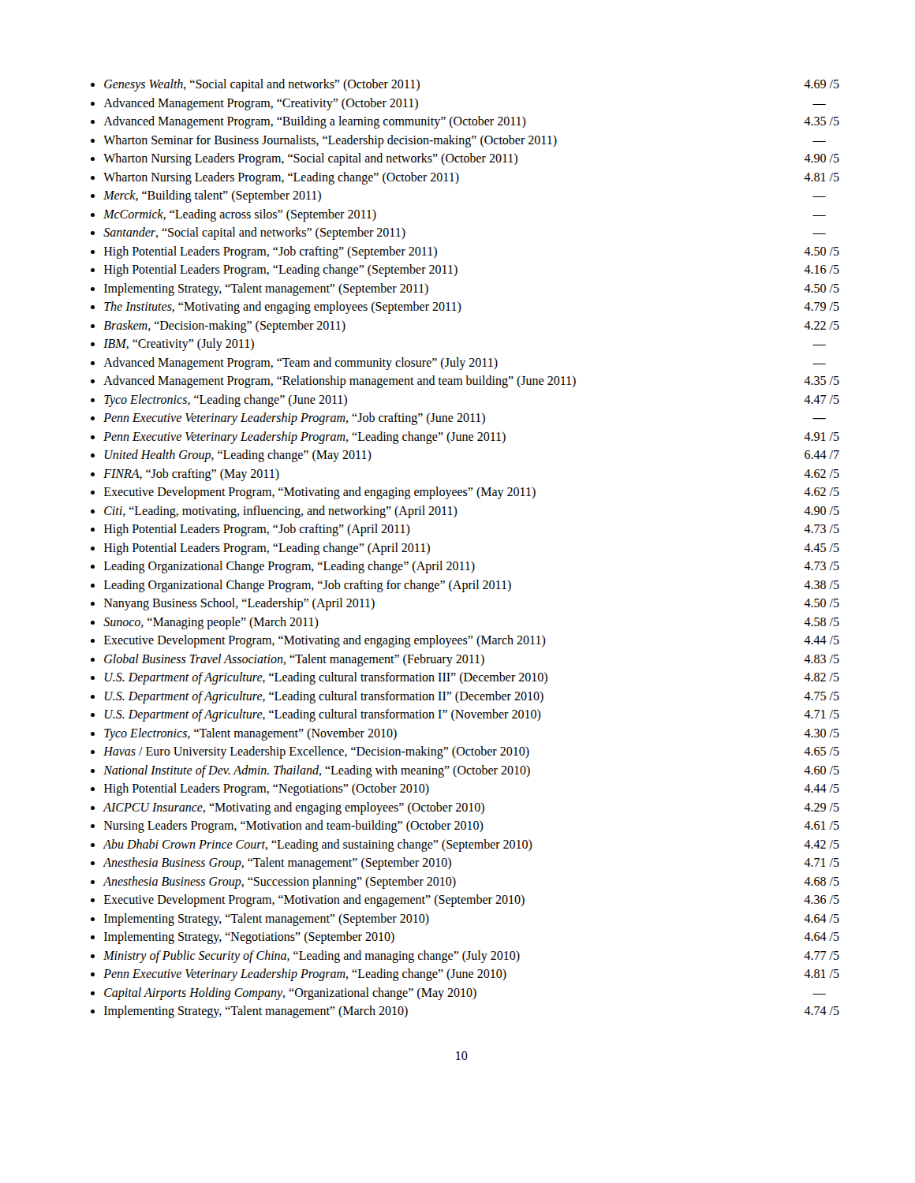Genesys Wealth, “Social capital and networks” (October 2011)4.69 /5
Advanced Management Program, “Creativity” (October 2011)—
Advanced Management Program, “Building a learning community” (October 2011)4.35 /5
Wharton Seminar for Business Journalists, “Leadership decision-making” (October 2011)—
Wharton Nursing Leaders Program, “Social capital and networks” (October 2011)4.90 /5
Wharton Nursing Leaders Program, “Leading change” (October 2011)4.81 /5
Merck, “Building talent” (September 2011)—
McCormick, “Leading across silos” (September 2011)—
Santander, “Social capital and networks” (September 2011)—
High Potential Leaders Program, “Job crafting” (September 2011)4.50 /5
High Potential Leaders Program, “Leading change” (September 2011)4.16 /5
Implementing Strategy, “Talent management” (September 2011)4.50 /5
The Institutes, “Motivating and engaging employees (September 2011)4.79 /5
Braskem, “Decision-making” (September 2011)4.22 /5
IBM, “Creativity” (July 2011)—
Advanced Management Program, “Team and community closure” (July 2011)—
Advanced Management Program, “Relationship management and team building” (June 2011)4.35 /5
Tyco Electronics, “Leading change” (June 2011)4.47 /5
Penn Executive Veterinary Leadership Program, “Job crafting” (June 2011)—
Penn Executive Veterinary Leadership Program, “Leading change” (June 2011)4.91 /5
United Health Group, “Leading change” (May 2011)6.44 /7
FINRA, “Job crafting” (May 2011)4.62 /5
Executive Development Program, “Motivating and engaging employees” (May 2011)4.62 /5
Citi, “Leading, motivating, influencing, and networking” (April 2011)4.90 /5
High Potential Leaders Program, “Job crafting” (April 2011)4.73 /5
High Potential Leaders Program, “Leading change” (April 2011)4.45 /5
Leading Organizational Change Program, “Leading change” (April 2011)4.73 /5
Leading Organizational Change Program, “Job crafting for change” (April 2011)4.38 /5
Nanyang Business School, “Leadership” (April 2011)4.50 /5
Sunoco, “Managing people” (March 2011)4.58 /5
Executive Development Program, “Motivating and engaging employees” (March 2011)4.44 /5
Global Business Travel Association, “Talent management” (February 2011)4.83 /5
U.S. Department of Agriculture, “Leading cultural transformation III” (December 2010)4.82 /5
U.S. Department of Agriculture, “Leading cultural transformation II” (December 2010)4.75 /5
U.S. Department of Agriculture, “Leading cultural transformation I” (November 2010)4.71 /5
Tyco Electronics, “Talent management” (November 2010)4.30 /5
Havas / Euro University Leadership Excellence, “Decision-making” (October 2010)4.65 /5
National Institute of Dev. Admin. Thailand, “Leading with meaning” (October 2010)4.60 /5
High Potential Leaders Program, “Negotiations” (October 2010)4.44 /5
AICPCU Insurance, “Motivating and engaging employees” (October 2010)4.29 /5
Nursing Leaders Program, “Motivation and team-building” (October 2010)4.61 /5
Abu Dhabi Crown Prince Court, “Leading and sustaining change” (September 2010)4.42 /5
Anesthesia Business Group, “Talent management” (September 2010)4.71 /5
Anesthesia Business Group, “Succession planning” (September 2010)4.68 /5
Executive Development Program, “Motivation and engagement” (September 2010)4.36 /5
Implementing Strategy, “Talent management” (September 2010)4.64 /5
Implementing Strategy, “Negotiations” (September 2010)4.64 /5
Ministry of Public Security of China, “Leading and managing change” (July 2010)4.77 /5
Penn Executive Veterinary Leadership Program, “Leading change” (June 2010)4.81 /5
Capital Airports Holding Company, “Organizational change” (May 2010)—
Implementing Strategy, “Talent management” (March 2010)4.74 /5
10